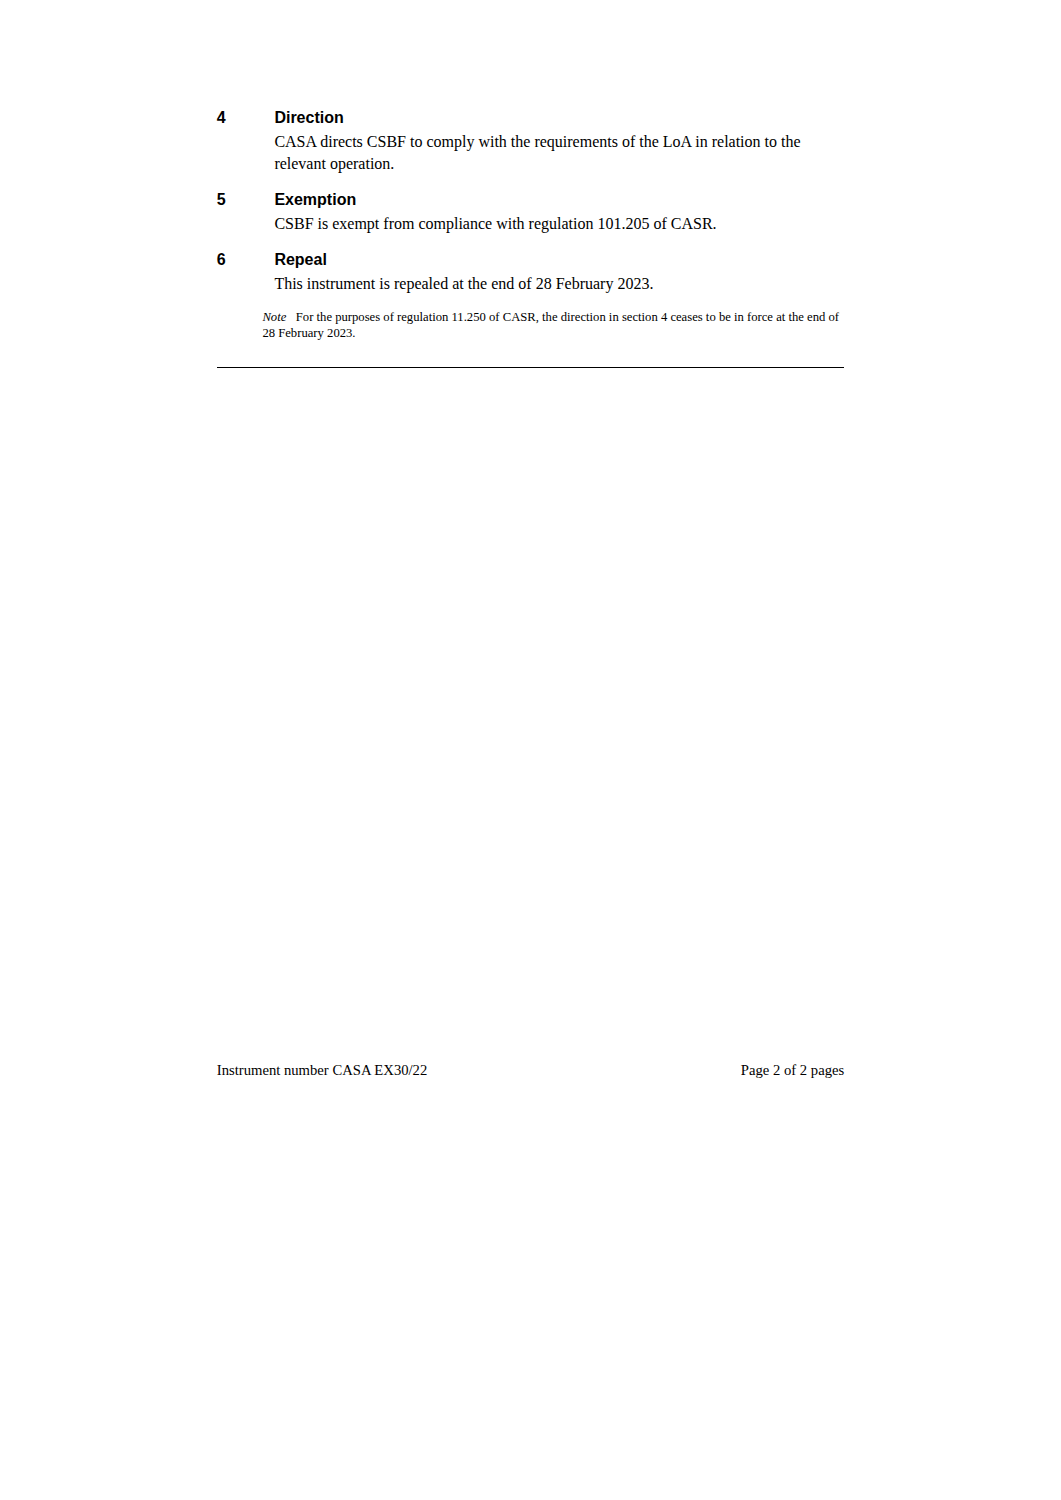4
Direction
CASA directs CSBF to comply with the requirements of the LoA in relation to the relevant operation.
5
Exemption
CSBF is exempt from compliance with regulation 101.205 of CASR.
6
Repeal
This instrument is repealed at the end of 28 February 2023.
Note For the purposes of regulation 11.250 of CASR, the direction in section 4 ceases to be in force at the end of 28 February 2023.
Instrument number CASA EX30/22
Page 2 of 2 pages